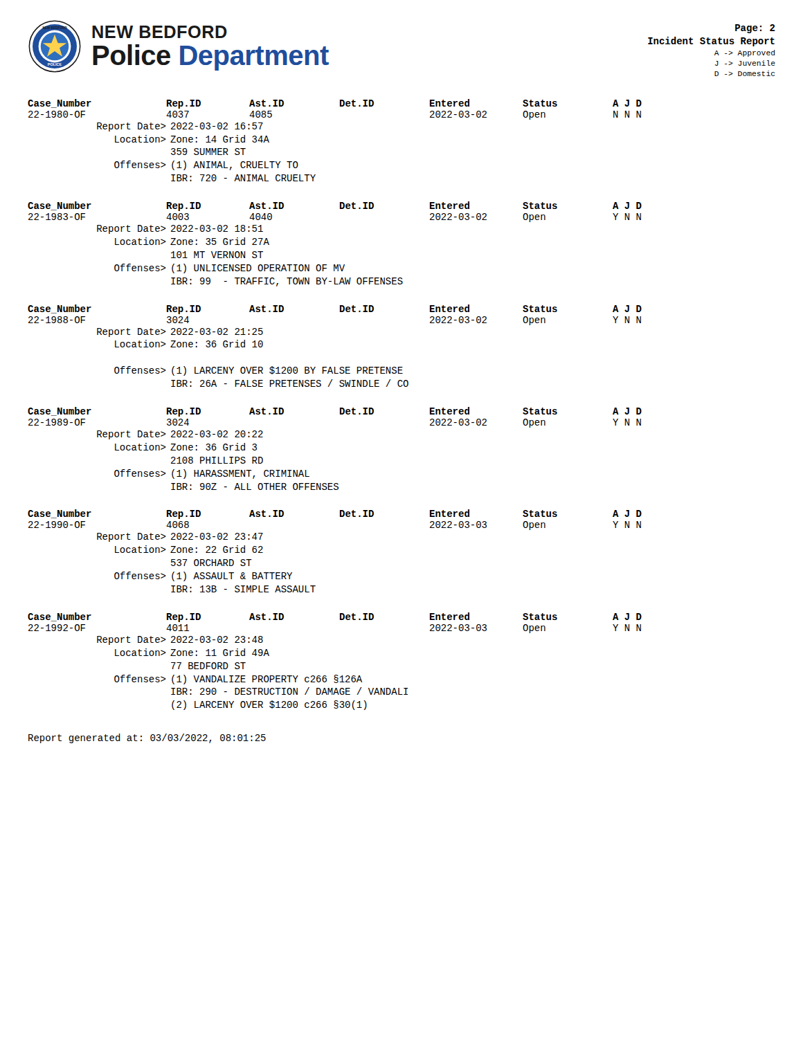POLICE NEW BEDFORD
NEW BEDFORD
Police Department
Page: 2
Incident Status Report
A -> Approved
J -> Juvenile
D -> Domestic
| Case_Number | Rep.ID | Ast.ID | Det.ID | Entered | Status | A J D |
| 22-1980-OF | 4037 | 4085 | | 2022-03-02 | Open | N N N |
Report Date>2022-03-02 16:57
Location>Zone: 14 Grid 34A
359 SUMMER ST
Offenses>(1) ANIMAL, CRUELTY TO
IBR: 720 - ANIMAL CRUELTY
| Case_Number | Rep.ID | Ast.ID | Det.ID | Entered | Status | A J D |
| 22-1983-OF | 4003 | 4040 | | 2022-03-02 | Open | Y N N |
Report Date>2022-03-02 18:51
Location>Zone: 35 Grid 27A
101 MT VERNON ST
Offenses>(1) UNLICENSED OPERATION OF MV
IBR: 99 - TRAFFIC, TOWN BY-LAW OFFENSES
| Case_Number | Rep.ID | Ast.ID | Det.ID | Entered | Status | A J D |
| 22-1988-OF | 3024 | | | 2022-03-02 | Open | Y N N |
Report Date>2022-03-02 21:25
Location>Zone: 36 Grid 10
Offenses>(1) LARCENY OVER $1200 BY FALSE PRETENSE
IBR: 26A - FALSE PRETENSES / SWINDLE / CO
| Case_Number | Rep.ID | Ast.ID | Det.ID | Entered | Status | A J D |
| 22-1989-OF | 3024 | | | 2022-03-02 | Open | Y N N |
Report Date>2022-03-02 20:22
Location>Zone: 36 Grid 3
2108 PHILLIPS RD
Offenses>(1) HARASSMENT, CRIMINAL
IBR: 90Z - ALL OTHER OFFENSES
| Case_Number | Rep.ID | Ast.ID | Det.ID | Entered | Status | A J D |
| 22-1990-OF | 4068 | | | 2022-03-03 | Open | Y N N |
Report Date>2022-03-02 23:47
Location>Zone: 22 Grid 62
537 ORCHARD ST
Offenses>(1) ASSAULT & BATTERY
IBR: 13B - SIMPLE ASSAULT
| Case_Number | Rep.ID | Ast.ID | Det.ID | Entered | Status | A J D |
| 22-1992-OF | 4011 | | | 2022-03-03 | Open | Y N N |
Report Date>2022-03-02 23:48
Location>Zone: 11 Grid 49A
77 BEDFORD ST
Offenses>(1) VANDALIZE PROPERTY c266 §126A
IBR: 290 - DESTRUCTION / DAMAGE / VANDALI
(2) LARCENY OVER $1200 c266 §30(1)
Report generated at: 03/03/2022, 08:01:25